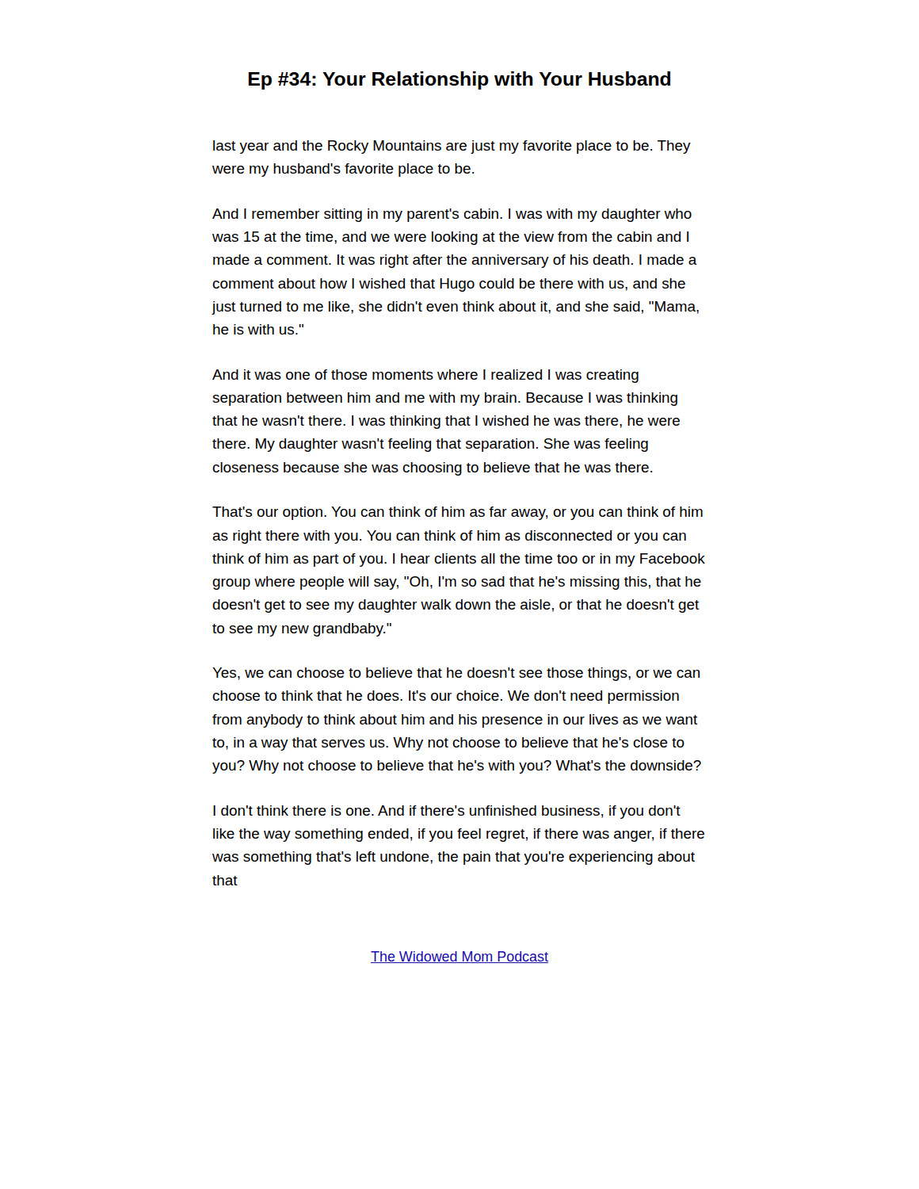Ep #34: Your Relationship with Your Husband
last year and the Rocky Mountains are just my favorite place to be. They were my husband's favorite place to be.
And I remember sitting in my parent's cabin. I was with my daughter who was 15 at the time, and we were looking at the view from the cabin and I made a comment. It was right after the anniversary of his death. I made a comment about how I wished that Hugo could be there with us, and she just turned to me like, she didn't even think about it, and she said, "Mama, he is with us."
And it was one of those moments where I realized I was creating separation between him and me with my brain. Because I was thinking that he wasn't there. I was thinking that I wished he was there, he were there. My daughter wasn't feeling that separation. She was feeling closeness because she was choosing to believe that he was there.
That's our option. You can think of him as far away, or you can think of him as right there with you. You can think of him as disconnected or you can think of him as part of you. I hear clients all the time too or in my Facebook group where people will say, "Oh, I'm so sad that he's missing this, that he doesn't get to see my daughter walk down the aisle, or that he doesn't get to see my new grandbaby."
Yes, we can choose to believe that he doesn't see those things, or we can choose to think that he does. It's our choice. We don't need permission from anybody to think about him and his presence in our lives as we want to, in a way that serves us. Why not choose to believe that he's close to you? Why not choose to believe that he's with you? What's the downside?
I don't think there is one. And if there's unfinished business, if you don't like the way something ended, if you feel regret, if there was anger, if there was something that's left undone, the pain that you're experiencing about that
The Widowed Mom Podcast